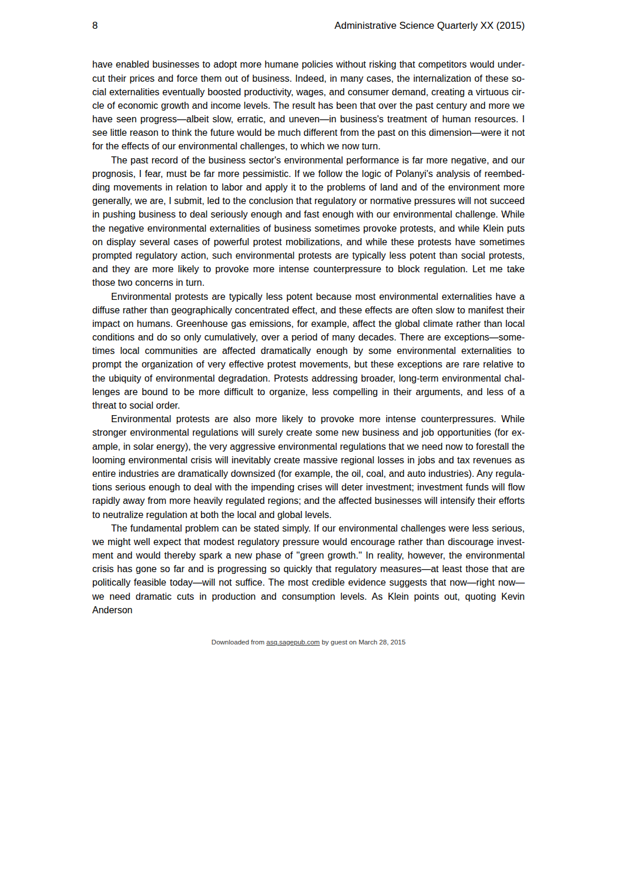8 Administrative Science Quarterly XX (2015)
have enabled businesses to adopt more humane policies without risking that competitors would undercut their prices and force them out of business. Indeed, in many cases, the internalization of these social externalities eventually boosted productivity, wages, and consumer demand, creating a virtuous circle of economic growth and income levels. The result has been that over the past century and more we have seen progress—albeit slow, erratic, and uneven—in business's treatment of human resources. I see little reason to think the future would be much different from the past on this dimension—were it not for the effects of our environmental challenges, to which we now turn.
The past record of the business sector's environmental performance is far more negative, and our prognosis, I fear, must be far more pessimistic. If we follow the logic of Polanyi's analysis of reembedding movements in relation to labor and apply it to the problems of land and of the environment more generally, we are, I submit, led to the conclusion that regulatory or normative pressures will not succeed in pushing business to deal seriously enough and fast enough with our environmental challenge. While the negative environmental externalities of business sometimes provoke protests, and while Klein puts on display several cases of powerful protest mobilizations, and while these protests have sometimes prompted regulatory action, such environmental protests are typically less potent than social protests, and they are more likely to provoke more intense counterpressure to block regulation. Let me take those two concerns in turn.
Environmental protests are typically less potent because most environmental externalities have a diffuse rather than geographically concentrated effect, and these effects are often slow to manifest their impact on humans. Greenhouse gas emissions, for example, affect the global climate rather than local conditions and do so only cumulatively, over a period of many decades. There are exceptions—sometimes local communities are affected dramatically enough by some environmental externalities to prompt the organization of very effective protest movements, but these exceptions are rare relative to the ubiquity of environmental degradation. Protests addressing broader, long-term environmental challenges are bound to be more difficult to organize, less compelling in their arguments, and less of a threat to social order.
Environmental protests are also more likely to provoke more intense counterpressures. While stronger environmental regulations will surely create some new business and job opportunities (for example, in solar energy), the very aggressive environmental regulations that we need now to forestall the looming environmental crisis will inevitably create massive regional losses in jobs and tax revenues as entire industries are dramatically downsized (for example, the oil, coal, and auto industries). Any regulations serious enough to deal with the impending crises will deter investment; investment funds will flow rapidly away from more heavily regulated regions; and the affected businesses will intensify their efforts to neutralize regulation at both the local and global levels.
The fundamental problem can be stated simply. If our environmental challenges were less serious, we might well expect that modest regulatory pressure would encourage rather than discourage investment and would thereby spark a new phase of ''green growth.'' In reality, however, the environmental crisis has gone so far and is progressing so quickly that regulatory measures—at least those that are politically feasible today—will not suffice. The most credible evidence suggests that now—right now—we need dramatic cuts in production and consumption levels. As Klein points out, quoting Kevin Anderson
Downloaded from asq.sagepub.com by guest on March 28, 2015